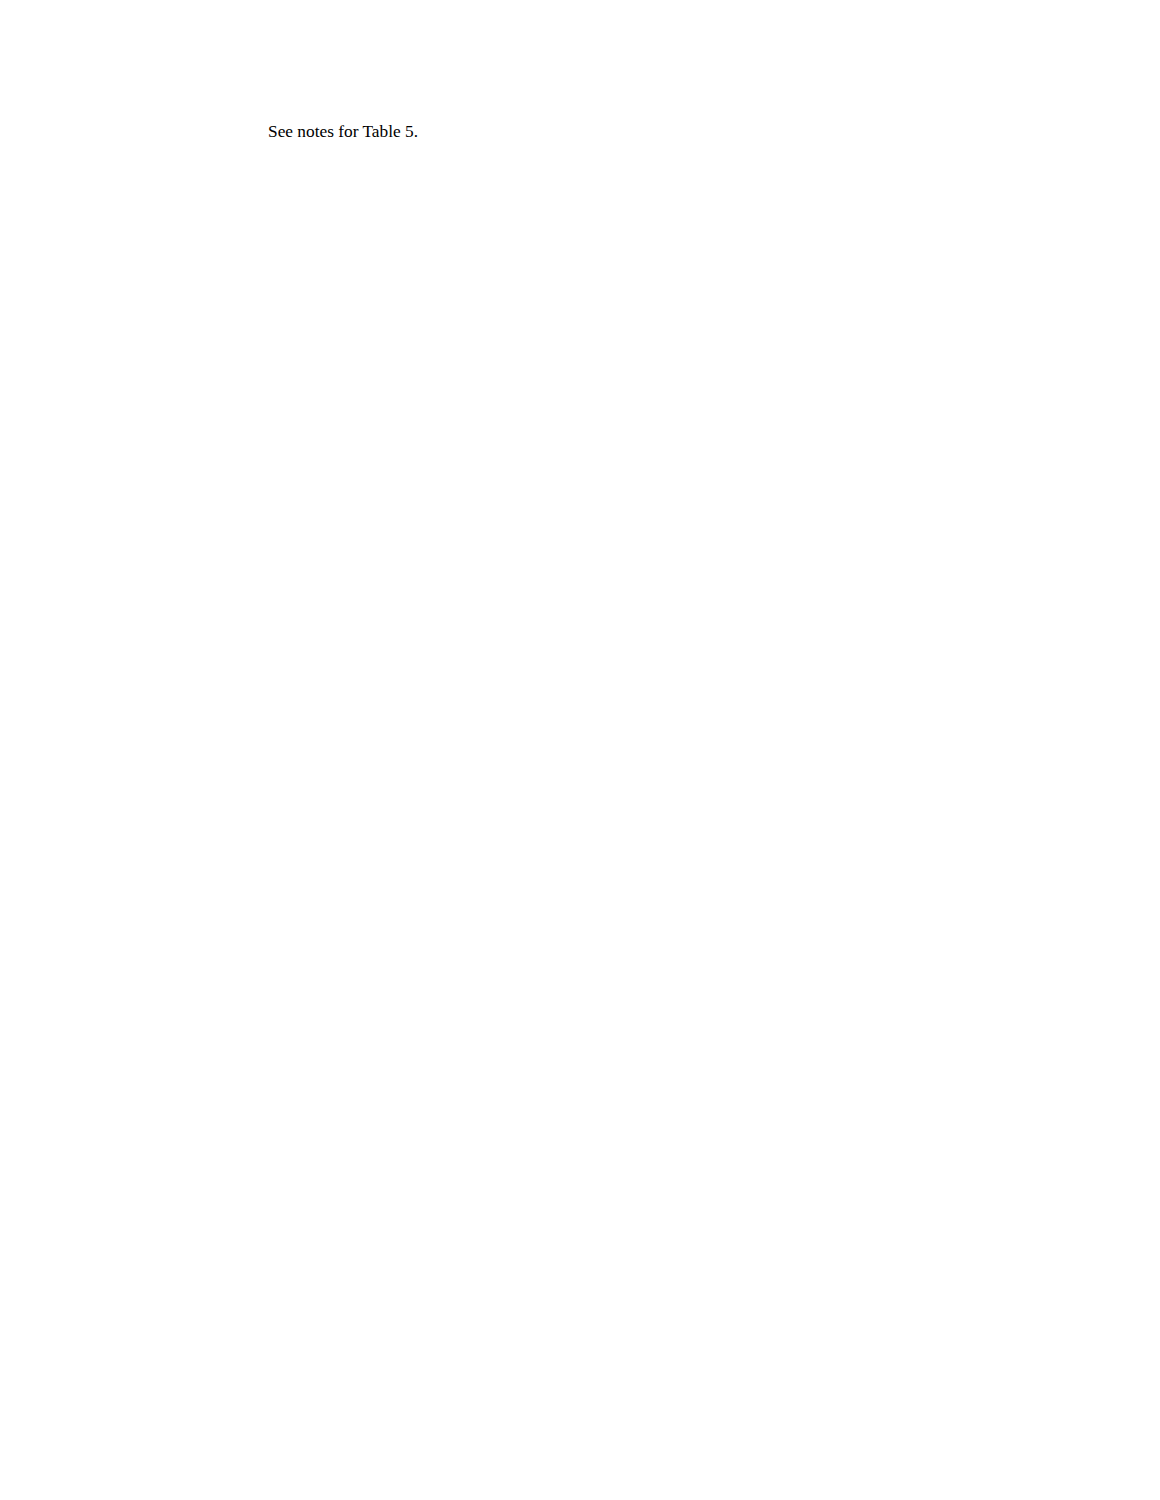See notes for Table 5.